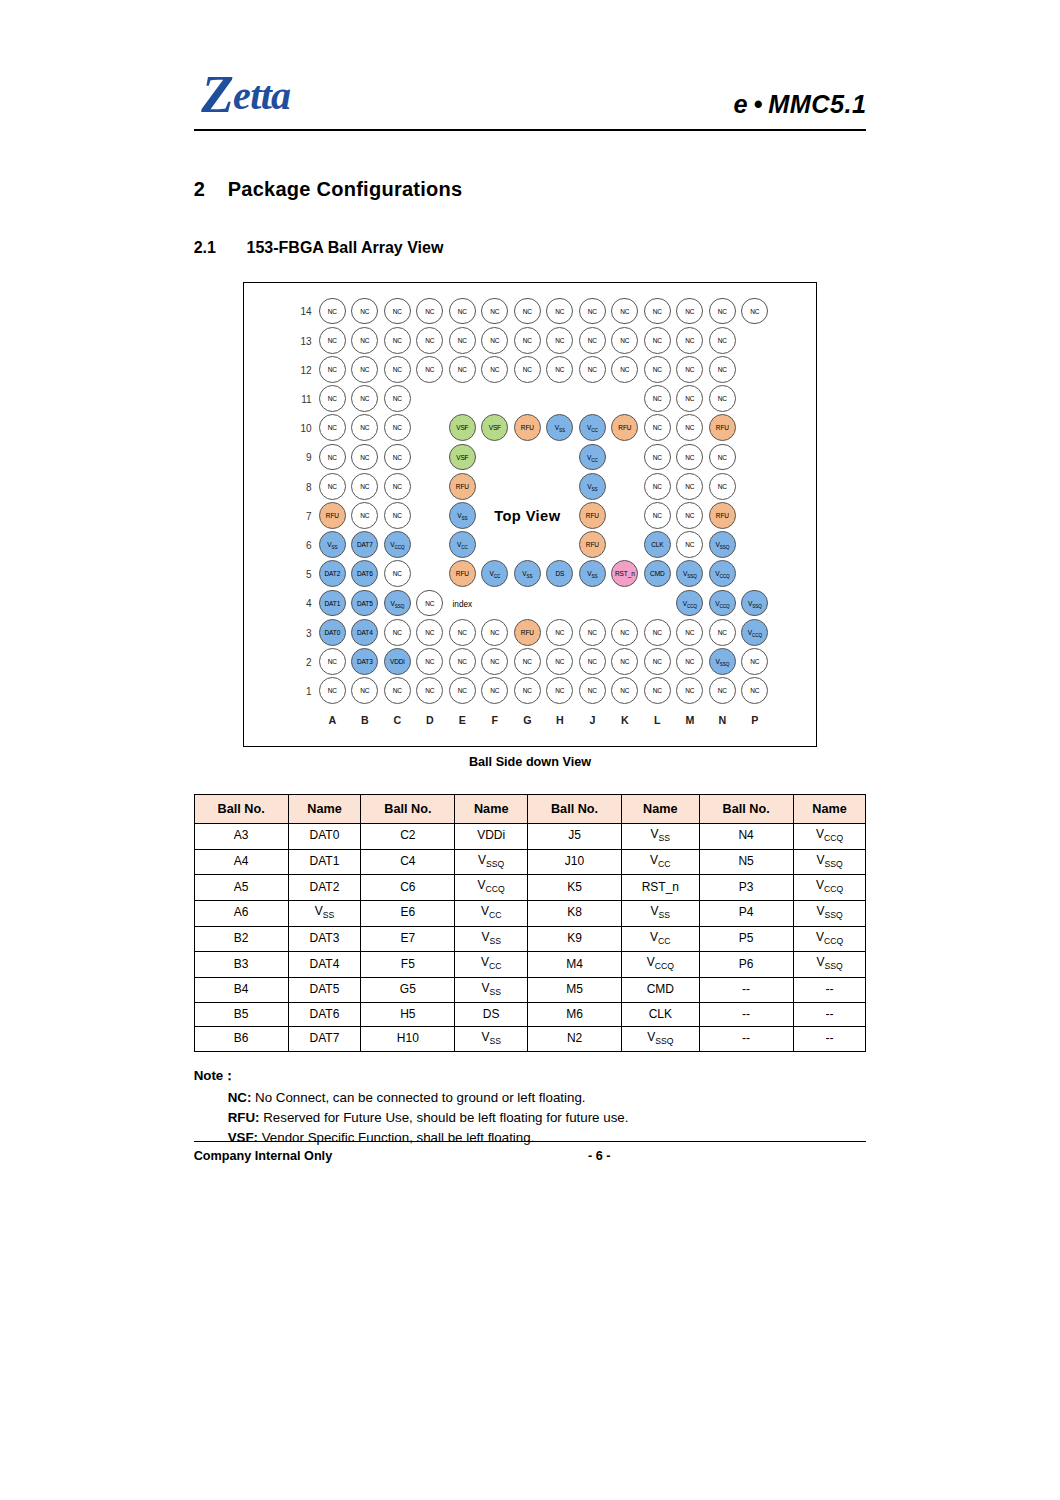Zetta
e • MMC5.1
2 Package Configurations
2.1153-FBGA Ball Array View
| 14 | NC | NC | NC | NC | NC | NC | NC | NC | NC | NC | NC | NC | NC | NC |
| 13 | NC | NC | NC | NC | NC | NC | NC | NC | NC | NC | NC | NC | NC | |
| 12 | NC | NC | NC | NC | NC | NC | NC | NC | NC | NC | NC | NC | NC | |
| 11 | NC | NC | NC | | | | | | | | NC | NC | NC | |
| 10 | NC | NC | NC | | VSF | VSF | RFU | V SS | V CC | RFU | NC | NC | RFU | |
| 9 | NC | NC | NC | | VSF | | | | V CC | | NC | NC | NC | |
| 8 | NC | NC | NC | | RFU | | | | V SS | | NC | NC | NC | |
| 7 | RFU | NC | NC | | V SS | Top View | RFU | | NC | NC | RFU | |
| 6 | V SS | DAT7 | V CCQ | | V CC | | | | RFU | | CLK | NC | V SSQ | |
| 5 | DAT2 | DAT6 | NC | | RFU | V CC | V SS | DS | V SS | RST_n | CMD | V SSQ | V CCQ | |
| 4 | DAT1 | DAT5 | V SSQ | NC | index | | | | | | | V CCQ | V CCQ | V SSQ |
| 3 | DAT0 | DAT4 | NC | NC | NC | NC | RFU | NC | NC | NC | NC | NC | NC | V CCQ |
| 2 | NC | DAT3 | VDDi | NC | NC | NC | NC | NC | NC | NC | NC | NC | V SSQ | NC |
| 1 | NC | NC | NC | NC | NC | NC | NC | NC | NC | NC | NC | NC | NC | NC |
| | A | B | C | D | E | F | G | H | J | K | L | M | N | P |
Ball Side down View
| Ball No. | Name | Ball No. | Name | Ball No. | Name | Ball No. | Name |
| --- | --- | --- | --- | --- | --- | --- | --- |
| A3 | DAT0 | C2 | VDDi | J5 | V SS | N4 | V CCQ |
| A4 | DAT1 | C4 | V SSQ | J10 | V CC | N5 | V SSQ |
| A5 | DAT2 | C6 | V CCQ | K5 | RST_n | P3 | V CCQ |
| A6 | V SS | E6 | V CC | K8 | V SS | P4 | V SSQ |
| B2 | DAT3 | E7 | V SS | K9 | V CC | P5 | V CCQ |
| B3 | DAT4 | F5 | V CC | M4 | V CCQ | P6 | V SSQ |
| B4 | DAT5 | G5 | V SS | M5 | CMD | -- | -- |
| B5 | DAT6 | H5 | DS | M6 | CLK | -- | -- |
| B6 | DAT7 | H10 | V SS | N2 | V SSQ | -- | -- |
Note：
NC: No Connect, can be connected to ground or left floating.
RFU: Reserved for Future Use, should be left floating for future use.
VSF: Vendor Specific Function, shall be left floating.
Company Internal Only
- 6 -